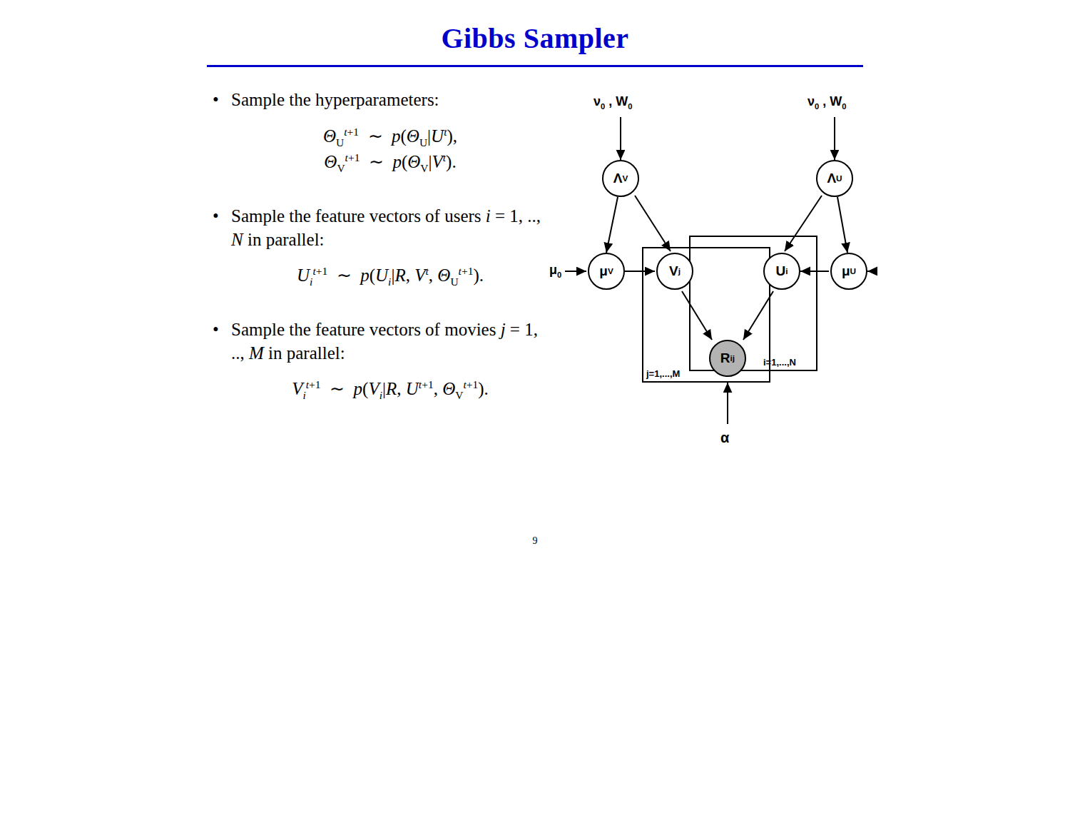Gibbs Sampler
Sample the hyperparameters:
ΘUt+1 ∼ p(ΘU|Ut),
ΘVt+1 ∼ p(ΘV|Vt).
Sample the feature vectors of users i = 1, .., N in parallel:
Uit+1 ∼ p(Ui|R, Vt, ΘUt+1).
Sample the feature vectors of movies j = 1, .., M in parallel:
Vit+1 ∼ p(Vi|R, Ut+1, ΘVt+1).
ν0 , W0
ν0 , W0
j=1,...,M
i=1,...,N
ΛV
ΛU
μV
μU
Vj
Ui
Rij
μ0
α
9